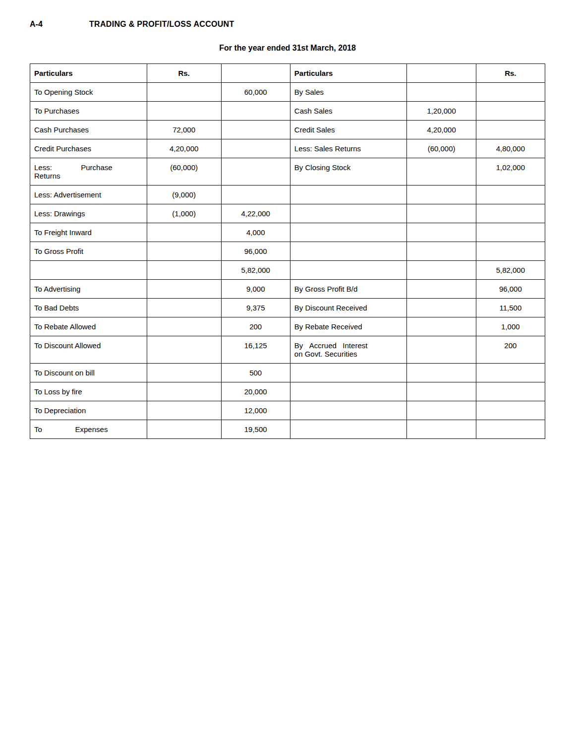A-4
TRADING & PROFIT/LOSS ACCOUNT
For the year ended 31st March, 2018
| Particulars | Rs. | | Particulars | | Rs. |
| --- | --- | --- | --- | --- | --- |
| To Opening Stock | | 60,000 | By Sales | | |
| To Purchases | | | Cash Sales | 1,20,000 | |
| Cash Purchases | 72,000 | | Credit Sales | 4,20,000 | |
| Credit Purchases | 4,20,000 | | Less: Sales Returns | (60,000) | 4,80,000 |
| Less: Purchase Returns | (60,000) | | By Closing Stock | | 1,02,000 |
| Less: Advertisement | (9,000) | | | | |
| Less: Drawings | (1,000) | 4,22,000 | | | |
| To Freight Inward | | 4,000 | | | |
| To Gross Profit | | 96,000 | | | |
| | | 5,82,000 | | | 5,82,000 |
| To Advertising | | 9,000 | By Gross Profit B/d | | 96,000 |
| To Bad Debts | | 9,375 | By Discount Received | | 11,500 |
| To Rebate Allowed | | 200 | By Rebate Received | | 1,000 |
| To Discount Allowed | | 16,125 | By Accrued Interest on Govt. Securities | | 200 |
| To Discount on bill | | 500 | | | |
| To Loss by fire | | 20,000 | | | |
| To Depreciation | | 12,000 | | | |
| To Expenses | | 19,500 | | | |